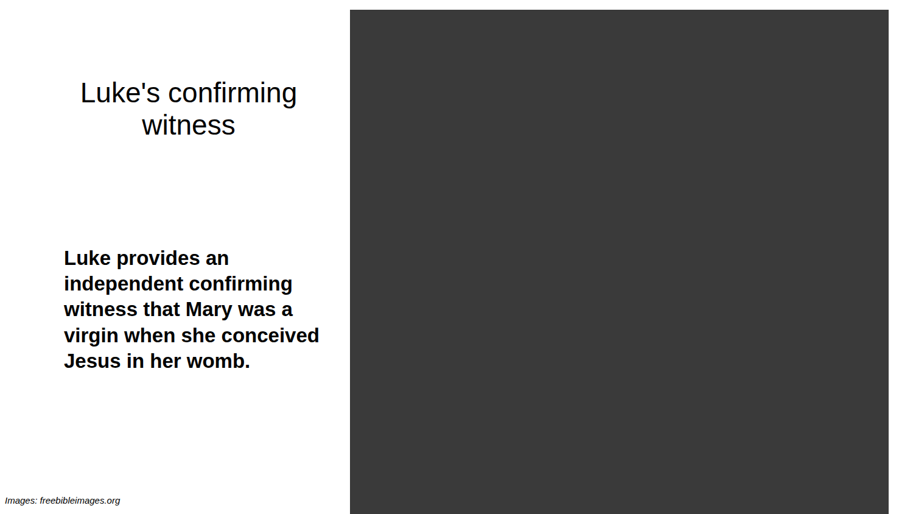Luke's confirming witness
Luke provides an independent confirming witness that Mary was a virgin when she conceived Jesus in her womb.
Images: freebibleimages.org